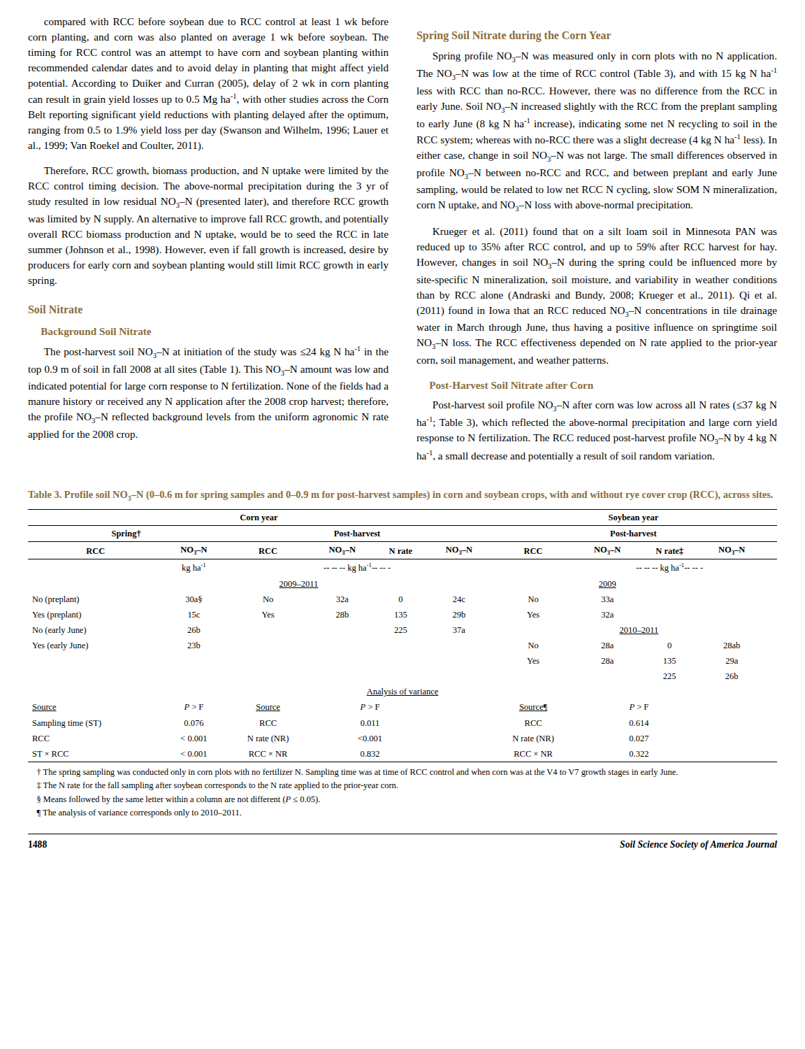compared with RCC before soybean due to RCC control at least 1 wk before corn planting, and corn was also planted on average 1 wk before soybean. The timing for RCC control was an attempt to have corn and soybean planting within recommended calendar dates and to avoid delay in planting that might affect yield potential. According to Duiker and Curran (2005), delay of 2 wk in corn planting can result in grain yield losses up to 0.5 Mg ha-1, with other studies across the Corn Belt reporting significant yield reductions with planting delayed after the optimum, ranging from 0.5 to 1.9% yield loss per day (Swanson and Wilhelm, 1996; Lauer et al., 1999; Van Roekel and Coulter, 2011).
Therefore, RCC growth, biomass production, and N uptake were limited by the RCC control timing decision. The above-normal precipitation during the 3 yr of study resulted in low residual NO3–N (presented later), and therefore RCC growth was limited by N supply. An alternative to improve fall RCC growth, and potentially overall RCC biomass production and N uptake, would be to seed the RCC in late summer (Johnson et al., 1998). However, even if fall growth is increased, desire by producers for early corn and soybean planting would still limit RCC growth in early spring.
Soil Nitrate
Background Soil Nitrate
The post-harvest soil NO3–N at initiation of the study was ≤24 kg N ha-1 in the top 0.9 m of soil in fall 2008 at all sites (Table 1). This NO3–N amount was low and indicated potential for large corn response to N fertilization. None of the fields had a manure history or received any N application after the 2008 crop harvest; therefore, the profile NO3–N reflected background levels from the uniform agronomic N rate applied for the 2008 crop.
Spring Soil Nitrate during the Corn Year
Spring profile NO3–N was measured only in corn plots with no N application. The NO3–N was low at the time of RCC control (Table 3), and with 15 kg N ha-1 less with RCC than no-RCC. However, there was no difference from the RCC in early June. Soil NO3–N increased slightly with the RCC from the preplant sampling to early June (8 kg N ha-1 increase), indicating some net N recycling to soil in the RCC system; whereas with no-RCC there was a slight decrease (4 kg N ha-1 less). In either case, change in soil NO3–N was not large. The small differences observed in profile NO3–N between no-RCC and RCC, and between preplant and early June sampling, would be related to low net RCC N cycling, slow SOM N mineralization, corn N uptake, and NO3–N loss with above-normal precipitation.
Krueger et al. (2011) found that on a silt loam soil in Minnesota PAN was reduced up to 35% after RCC control, and up to 59% after RCC harvest for hay. However, changes in soil NO3–N during the spring could be influenced more by site-specific N mineralization, soil moisture, and variability in weather conditions than by RCC alone (Andraski and Bundy, 2008; Krueger et al., 2011). Qi et al. (2011) found in Iowa that an RCC reduced NO3–N concentrations in tile drainage water in March through June, thus having a positive influence on springtime soil NO3–N loss. The RCC effectiveness depended on N rate applied to the prior-year corn, soil management, and weather patterns.
Post-Harvest Soil Nitrate after Corn
Post-harvest soil profile NO3–N after corn was low across all N rates (≤37 kg N ha-1; Table 3), which reflected the above-normal precipitation and large corn yield response to N fertilization. The RCC reduced post-harvest profile NO3–N by 4 kg N ha-1, a small decrease and potentially a result of soil random variation.
Table 3. Profile soil NO3–N (0–0.6 m for spring samples and 0–0.9 m for post-harvest samples) in corn and soybean crops, with and without rye cover crop (RCC), across sites.
| Corn year | Soybean year |
| --- | --- |
| Spring† | Post-harvest | Post-harvest |
| RCC | NO 3 –N | RCC | NO 3 –N | N rate | NO 3 –N | RCC | NO 3 –N | N rate‡ | NO 3 –N | |
| | kg ha -1 | -- -- -- kg ha -1 -- -- - | | -- -- -- kg ha -1 -- -- - | |
| | | 2009–2011 | | | | 2009 | | | |
| No (preplant) | 30a§ | No | 32a | 0 | 24c | No | 33a | | | |
| Yes (preplant) | 15c | Yes | 28b | 135 | 29b | Yes | 32a | | | |
| No (early June) | 26b | | | 225 | 37a | | 2010–2011 | | |
| Yes (early June) | 23b | | | | | No | 28a | 0 | 28ab | |
| | | | | | | Yes | 28a | 135 | 29a | |
| | | | | | | | | 225 | 26b | |
| Analysis of variance |
| Source | P > F | Source | P > F | | Source¶ | P > F | | |
| Sampling time (ST) | 0.076 | RCC | 0.011 | | RCC | 0.614 | | |
| RCC | < 0.001 | N rate (NR) | <0.001 | | N rate (NR) | 0.027 | | |
| ST × RCC | < 0.001 | RCC × NR | 0.832 | | RCC × NR | 0.322 | | |
† The spring sampling was conducted only in corn plots with no fertilizer N. Sampling time was at time of RCC control and when corn was at the V4 to V7 growth stages in early June.
‡ The N rate for the fall sampling after soybean corresponds to the N rate applied to the prior-year corn.
§ Means followed by the same letter within a column are not different (P ≤ 0.05).
¶ The analysis of variance corresponds only to 2010–2011.
1488 Soil Science Society of America Journal